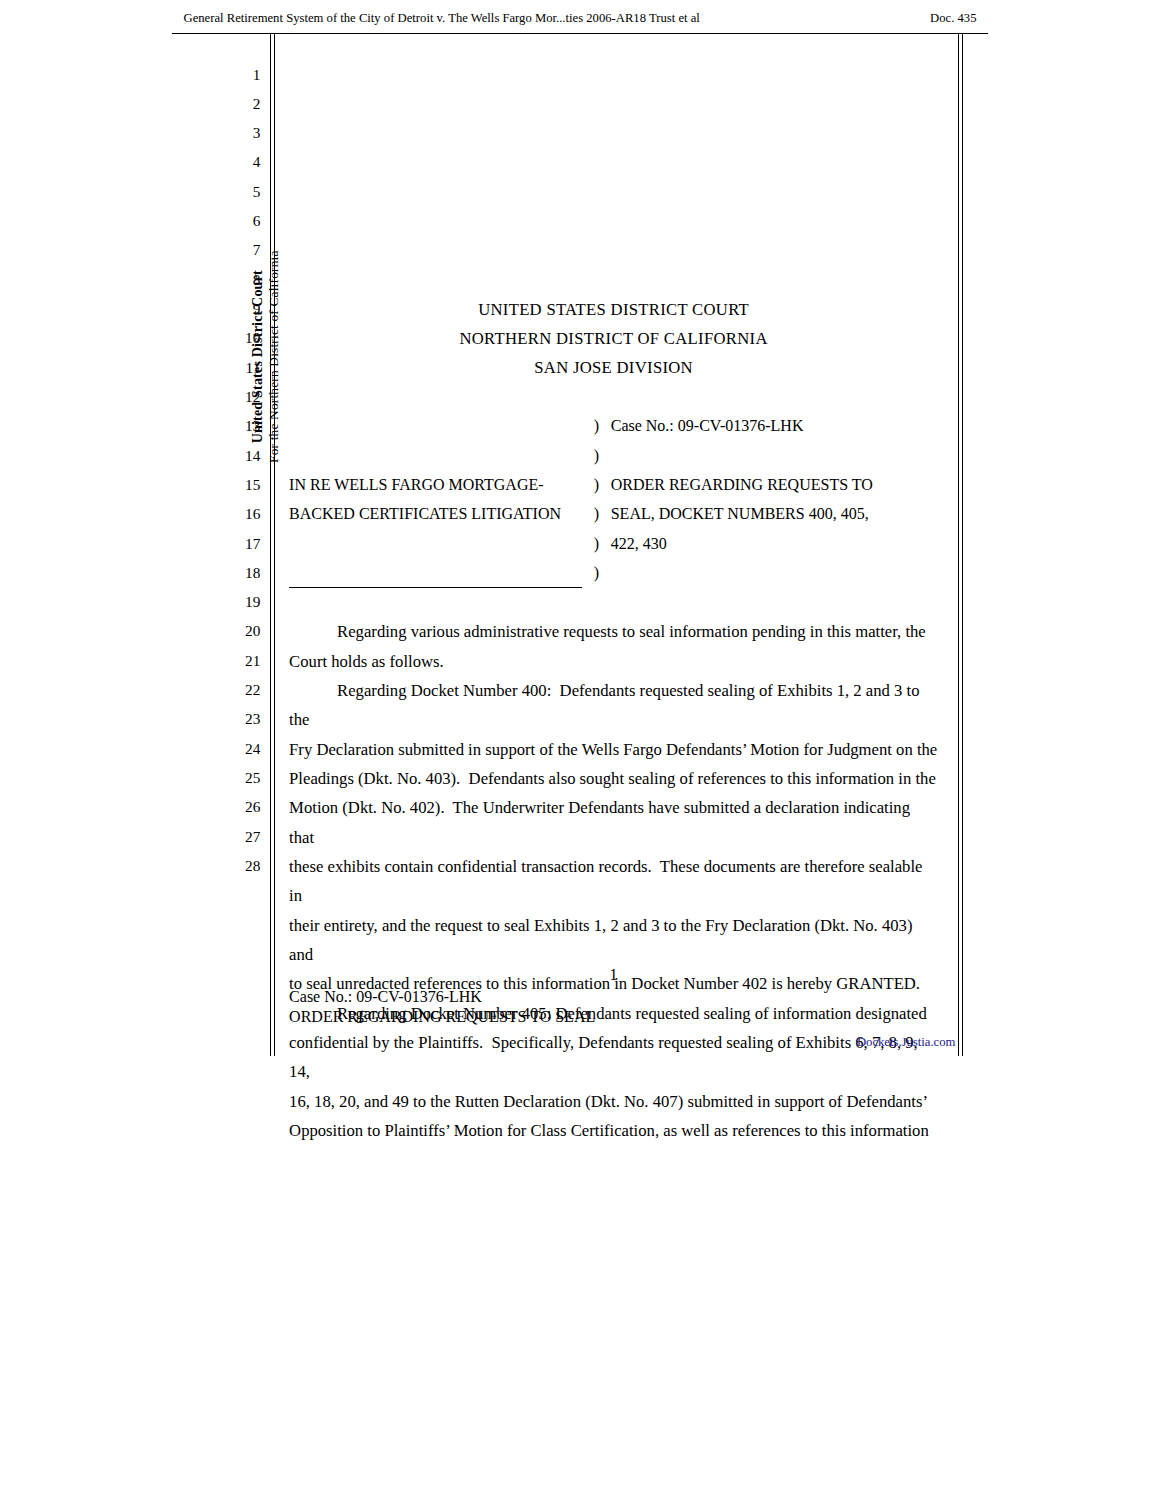General Retirement System of the City of Detroit v. The Wells Fargo Mor...ties 2006-AR18 Trust et al Doc. 435
United States District Court
For the Northern District of California
1
2
3
4
5
6
7
8
9
10
11
12
13
14
15
16
17
18
19
20
21
22
23
24
25
26
27
28
UNITED STATES DISTRICT COURT
NORTHERN DISTRICT OF CALIFORNIA
SAN JOSE DIVISION
| | ) | Case No.: 09-CV-01376-LHK |
| | ) | |
| IN RE WELLS FARGO MORTGAGE- BACKED CERTIFICATES LITIGATION | ) ) | ORDER REGARDING REQUESTS TO SEAL, DOCKET NUMBERS 400, 405, |
| | ) | 422, 430 |
| | ) | |
Regarding various administrative requests to seal information pending in this matter, the
Court holds as follows.
Regarding Docket Number 400: Defendants requested sealing of Exhibits 1, 2 and 3 to the
Fry Declaration submitted in support of the Wells Fargo Defendants’ Motion for Judgment on the
Pleadings (Dkt. No. 403). Defendants also sought sealing of references to this information in the
Motion (Dkt. No. 402). The Underwriter Defendants have submitted a declaration indicating that
these exhibits contain confidential transaction records. These documents are therefore sealable in
their entirety, and the request to seal Exhibits 1, 2 and 3 to the Fry Declaration (Dkt. No. 403) and
to seal unredacted references to this information in Docket Number 402 is hereby GRANTED.
Regarding Docket Number 405: Defendants requested sealing of information designated
confidential by the Plaintiffs. Specifically, Defendants requested sealing of Exhibits 6, 7, 8, 9, 14,
16, 18, 20, and 49 to the Rutten Declaration (Dkt. No. 407) submitted in support of Defendants’
Opposition to Plaintiffs’ Motion for Class Certification, as well as references to this information
1
Case No.: 09-CV-01376-LHK
ORDER REGARDING REQUESTS TO SEAL
Dockets.Justia.com